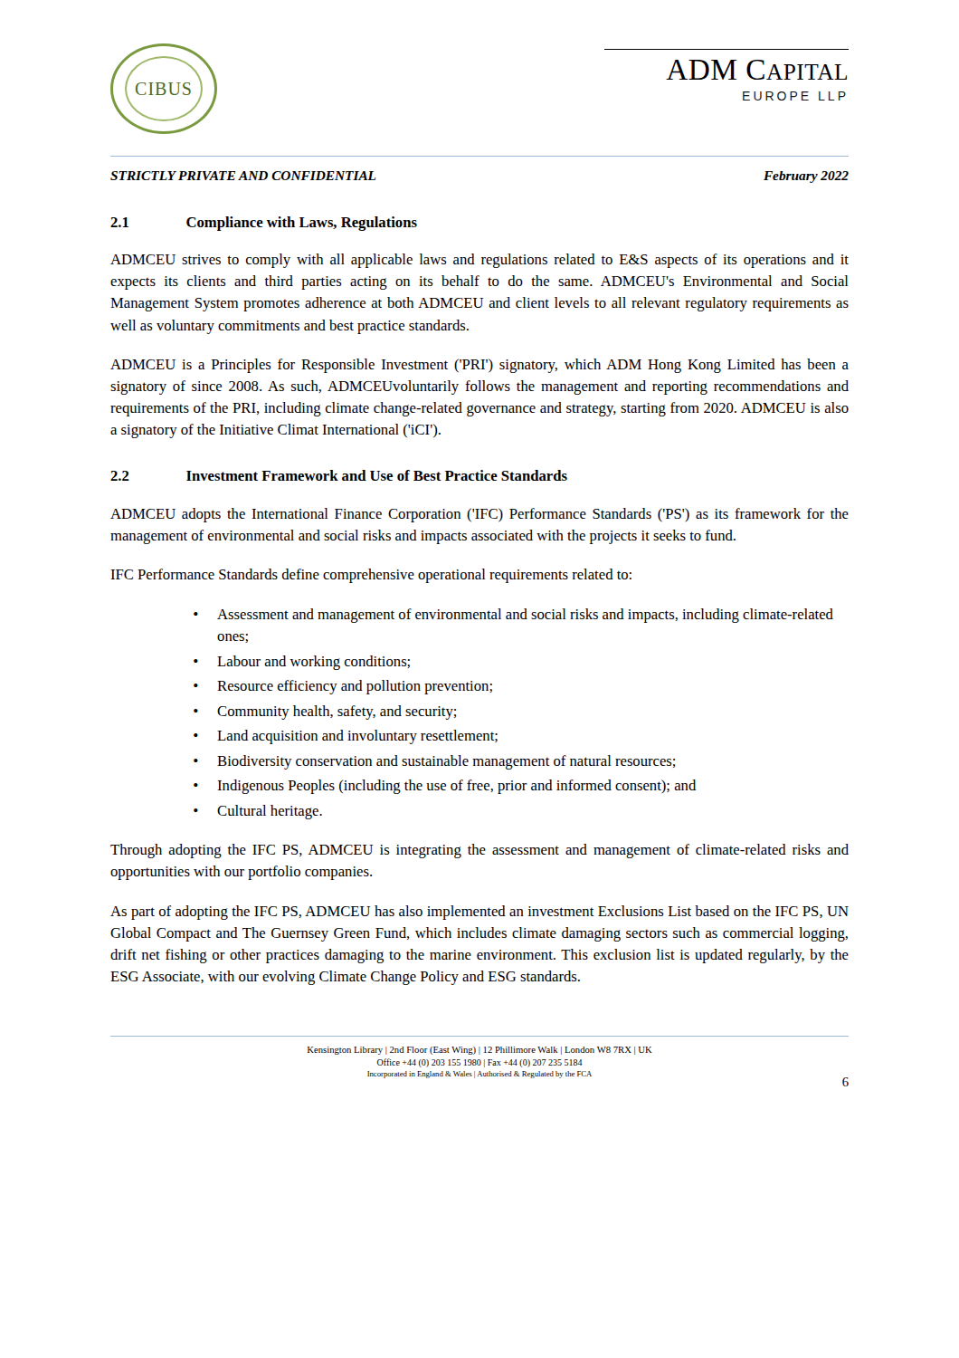CIBUS
ADM CAPITAL
EUROPE LLP
STRICTLY PRIVATE AND CONFIDENTIAL February 2022
2.1 Compliance with Laws, Regulations
ADMCEU strives to comply with all applicable laws and regulations related to E&S aspects of its operations and it expects its clients and third parties acting on its behalf to do the same. ADMCEU's Environmental and Social Management System promotes adherence at both ADMCEU and client levels to all relevant regulatory requirements as well as voluntary commitments and best practice standards.
ADMCEU is a Principles for Responsible Investment ('PRI') signatory, which ADM Hong Kong Limited has been a signatory of since 2008. As such, ADMCEUvoluntarily follows the management and reporting recommendations and requirements of the PRI, including climate change-related governance and strategy, starting from 2020. ADMCEU is also a signatory of the Initiative Climat International ('iCI').
2.2 Investment Framework and Use of Best Practice Standards
ADMCEU adopts the International Finance Corporation ('IFC) Performance Standards ('PS') as its framework for the management of environmental and social risks and impacts associated with the projects it seeks to fund.
IFC Performance Standards define comprehensive operational requirements related to:
Assessment and management of environmental and social risks and impacts, including climate-related ones;
Labour and working conditions;
Resource efficiency and pollution prevention;
Community health, safety, and security;
Land acquisition and involuntary resettlement;
Biodiversity conservation and sustainable management of natural resources;
Indigenous Peoples (including the use of free, prior and informed consent); and
Cultural heritage.
Through adopting the IFC PS, ADMCEU is integrating the assessment and management of climate-related risks and opportunities with our portfolio companies.
As part of adopting the IFC PS, ADMCEU has also implemented an investment Exclusions List based on the IFC PS, UN Global Compact and The Guernsey Green Fund, which includes climate damaging sectors such as commercial logging, drift net fishing or other practices damaging to the marine environment. This exclusion list is updated regularly, by the ESG Associate, with our evolving Climate Change Policy and ESG standards.
Kensington Library | 2nd Floor (East Wing) | 12 Phillimore Walk | London W8 7RX | UK
Office +44 (0) 203 155 1980 | Fax +44 (0) 207 235 5184
Incorporated in England & Wales | Authorised & Regulated by the FCA
6